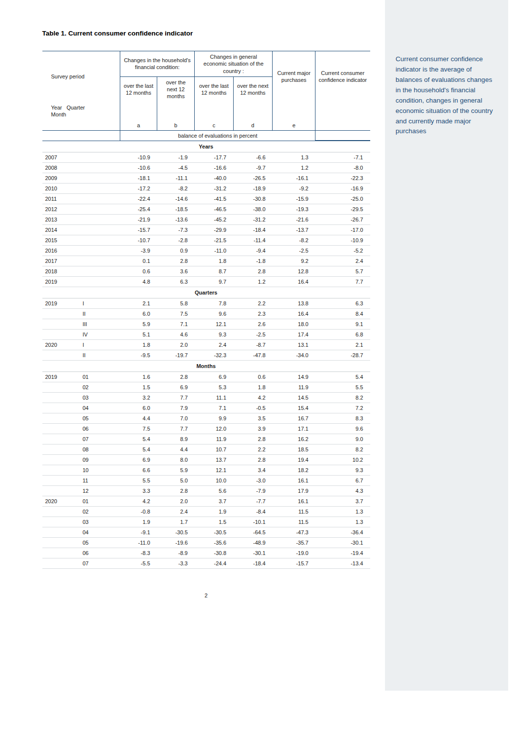Current consumer confidence indicator is the average of balances of evaluations changes in the household's financial condition, changes in general economic situation of the country and currently made major purchases
Table 1. Current consumer confidence indicator
| Survey period | Changes in the household's financial condition: | Changes in general economic situation of the country : | Current major purchases | Current consumer confidence indicator |
| --- | --- | --- | --- | --- |
| over the last 12 months | over the next 12 months | over the last 12 months | over the next 12 months |
| Year Quarter Month | | | | | | |
| | a | b | c | d | e | |
| | balance of evaluations in percent | |
| Years |
| 2007 | | -10.9 | -1.9 | -17.7 | -6.6 | 1.3 | -7.1 |
| 2008 | | -10.6 | -4.5 | -16.6 | -9.7 | 1.2 | -8.0 |
| 2009 | | -18.1 | -11.1 | -40.0 | -26.5 | -16.1 | -22.3 |
| 2010 | | -17.2 | -8.2 | -31.2 | -18.9 | -9.2 | -16.9 |
| 2011 | | -22.4 | -14.6 | -41.5 | -30.8 | -15.9 | -25.0 |
| 2012 | | -25.4 | -18.5 | -46.5 | -38.0 | -19.3 | -29.5 |
| 2013 | | -21.9 | -13.6 | -45.2 | -31.2 | -21.6 | -26.7 |
| 2014 | | -15.7 | -7.3 | -29.9 | -18.4 | -13.7 | -17.0 |
| 2015 | | -10.7 | -2.8 | -21.5 | -11.4 | -8.2 | -10.9 |
| 2016 | | -3.9 | 0.9 | -11.0 | -9.4 | -2.5 | -5.2 |
| 2017 | | 0.1 | 2.8 | 1.8 | -1.8 | 9.2 | 2.4 |
| 2018 | | 0.6 | 3.6 | 8.7 | 2.8 | 12.8 | 5.7 |
| 2019 | | 4.8 | 6.3 | 9.7 | 1.2 | 16.4 | 7.7 |
| Quarters |
| 2019 | I | 2.1 | 5.8 | 7.8 | 2.2 | 13.8 | 6.3 |
| | II | 6.0 | 7.5 | 9.6 | 2.3 | 16.4 | 8.4 |
| | III | 5.9 | 7.1 | 12.1 | 2.6 | 18.0 | 9.1 |
| | IV | 5.1 | 4.6 | 9.3 | -2.5 | 17.4 | 6.8 |
| 2020 | I | 1.8 | 2.0 | 2.4 | -8.7 | 13.1 | 2.1 |
| | II | -9.5 | -19.7 | -32.3 | -47.8 | -34.0 | -28.7 |
| Months |
| 2019 | 01 | 1.6 | 2.8 | 6.9 | 0.6 | 14.9 | 5.4 |
| | 02 | 1.5 | 6.9 | 5.3 | 1.8 | 11.9 | 5.5 |
| | 03 | 3.2 | 7.7 | 11.1 | 4.2 | 14.5 | 8.2 |
| | 04 | 6.0 | 7.9 | 7.1 | -0.5 | 15.4 | 7.2 |
| | 05 | 4.4 | 7.0 | 9.9 | 3.5 | 16.7 | 8.3 |
| | 06 | 7.5 | 7.7 | 12.0 | 3.9 | 17.1 | 9.6 |
| | 07 | 5.4 | 8.9 | 11.9 | 2.8 | 16.2 | 9.0 |
| | 08 | 5.4 | 4.4 | 10.7 | 2.2 | 18.5 | 8.2 |
| | 09 | 6.9 | 8.0 | 13.7 | 2.8 | 19.4 | 10.2 |
| | 10 | 6.6 | 5.9 | 12.1 | 3.4 | 18.2 | 9.3 |
| | 11 | 5.5 | 5.0 | 10.0 | -3.0 | 16.1 | 6.7 |
| | 12 | 3.3 | 2.8 | 5.6 | -7.9 | 17.9 | 4.3 |
| 2020 | 01 | 4.2 | 2.0 | 3.7 | -7.7 | 16.1 | 3.7 |
| | 02 | -0.8 | 2.4 | 1.9 | -8.4 | 11.5 | 1.3 |
| | 03 | 1.9 | 1.7 | 1.5 | -10.1 | 11.5 | 1.3 |
| | 04 | -9.1 | -30.5 | -30.5 | -64.5 | -47.3 | -36.4 |
| | 05 | -11.0 | -19.6 | -35.6 | -48.9 | -35.7 | -30.1 |
| | 06 | -8.3 | -8.9 | -30.8 | -30.1 | -19.0 | -19.4 |
| | 07 | -5.5 | -3.3 | -24.4 | -18.4 | -15.7 | -13.4 |
2